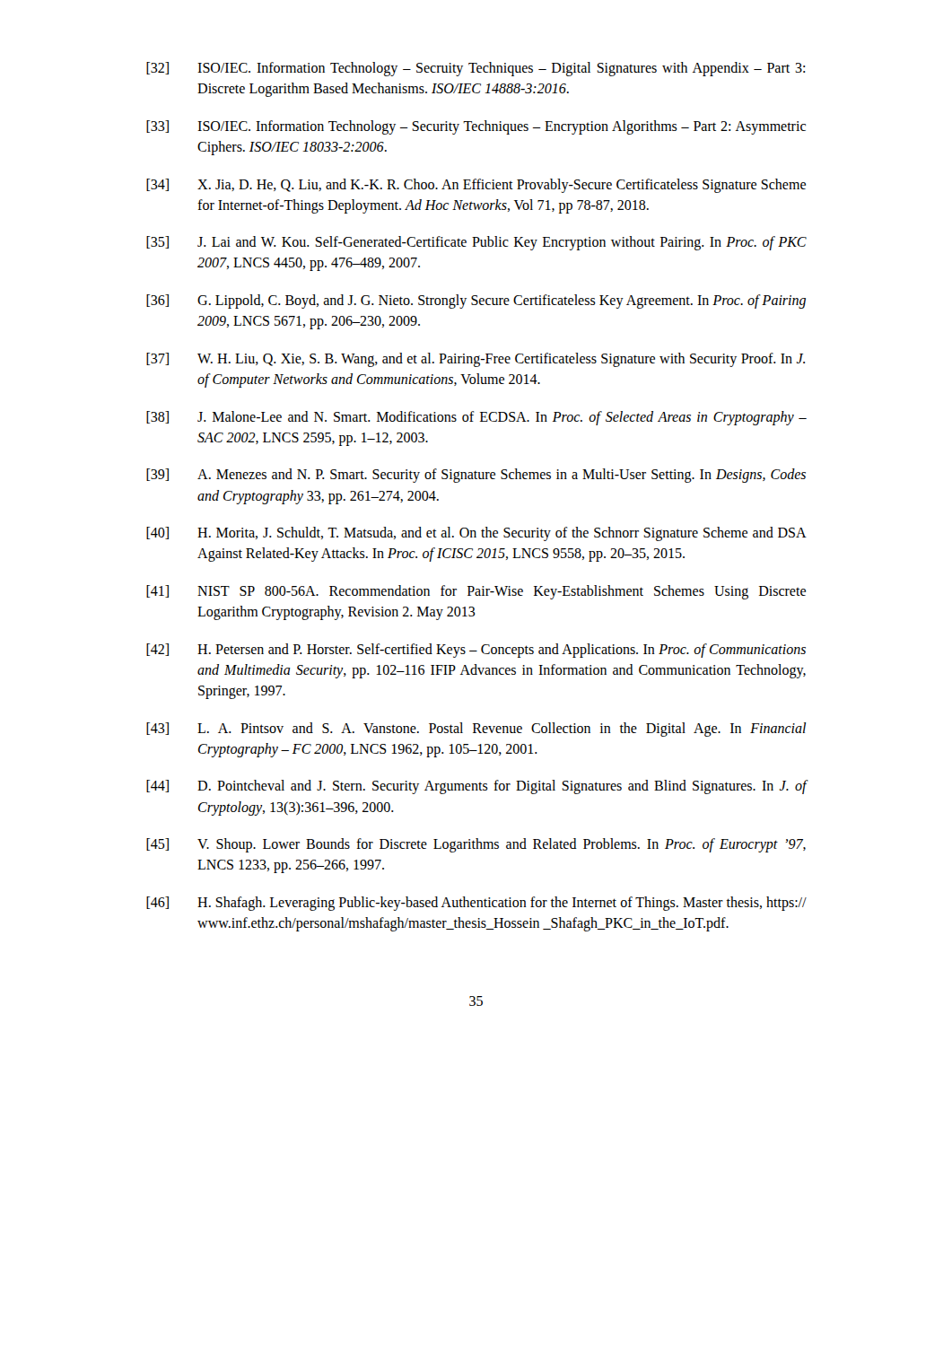[32] ISO/IEC. Information Technology – Secruity Techniques – Digital Signatures with Appendix – Part 3: Discrete Logarithm Based Mechanisms. ISO/IEC 14888-3:2016.
[33] ISO/IEC. Information Technology – Security Techniques – Encryption Algorithms – Part 2: Asymmetric Ciphers. ISO/IEC 18033-2:2006.
[34] X. Jia, D. He, Q. Liu, and K.-K. R. Choo. An Efficient Provably-Secure Certificateless Signature Scheme for Internet-of-Things Deployment. Ad Hoc Networks, Vol 71, pp 78-87, 2018.
[35] J. Lai and W. Kou. Self-Generated-Certificate Public Key Encryption without Pairing. In Proc. of PKC 2007, LNCS 4450, pp. 476–489, 2007.
[36] G. Lippold, C. Boyd, and J. G. Nieto. Strongly Secure Certificateless Key Agreement. In Proc. of Pairing 2009, LNCS 5671, pp. 206–230, 2009.
[37] W. H. Liu, Q. Xie, S. B. Wang, and et al. Pairing-Free Certificateless Signature with Security Proof. In J. of Computer Networks and Communications, Volume 2014.
[38] J. Malone-Lee and N. Smart. Modifications of ECDSA. In Proc. of Selected Areas in Cryptography – SAC 2002, LNCS 2595, pp. 1–12, 2003.
[39] A. Menezes and N. P. Smart. Security of Signature Schemes in a Multi-User Setting. In Designs, Codes and Cryptography 33, pp. 261–274, 2004.
[40] H. Morita, J. Schuldt, T. Matsuda, and et al. On the Security of the Schnorr Signature Scheme and DSA Against Related-Key Attacks. In Proc. of ICISC 2015, LNCS 9558, pp. 20–35, 2015.
[41] NIST SP 800-56A. Recommendation for Pair-Wise Key-Establishment Schemes Using Discrete Logarithm Cryptography, Revision 2. May 2013
[42] H. Petersen and P. Horster. Self-certified Keys – Concepts and Applications. In Proc. of Communications and Multimedia Security, pp. 102–116 IFIP Advances in Information and Communication Technology, Springer, 1997.
[43] L. A. Pintsov and S. A. Vanstone. Postal Revenue Collection in the Digital Age. In Financial Cryptography – FC 2000, LNCS 1962, pp. 105–120, 2001.
[44] D. Pointcheval and J. Stern. Security Arguments for Digital Signatures and Blind Signatures. In J. of Cryptology, 13(3):361–396, 2000.
[45] V. Shoup. Lower Bounds for Discrete Logarithms and Related Problems. In Proc. of Eurocrypt ’97, LNCS 1233, pp. 256–266, 1997.
[46] H. Shafagh. Leveraging Public-key-based Authentication for the Internet of Things. Master thesis, https://www.inf.ethz.ch/personal/mshafagh/master_thesis_Hossein _Shafagh_PKC_in_the_IoT.pdf.
35